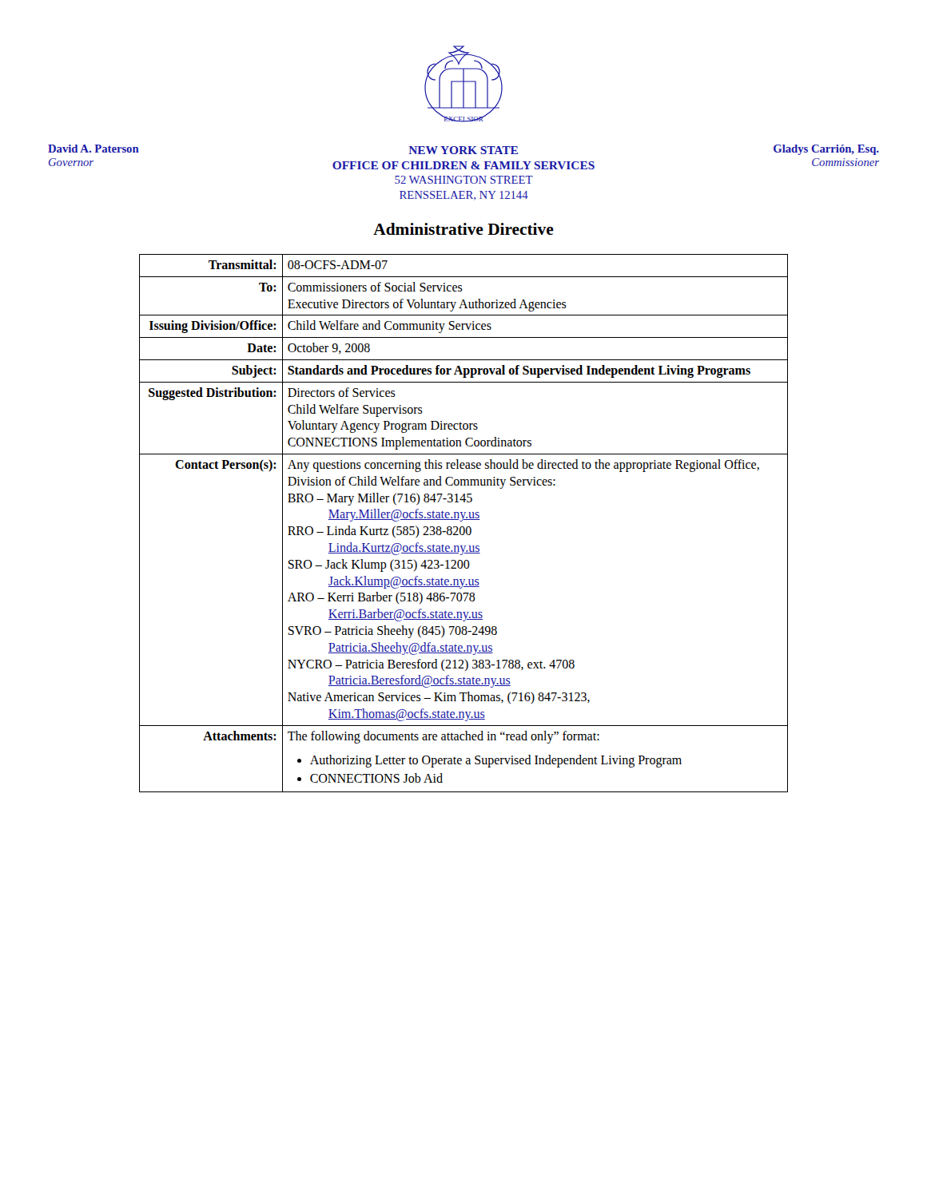| David A. Paterson Governor | New York State Office of Children & Family Services 52 WASHINGTON STREET RENSSELAER, NY 12144 | Gladys Carrión, Esq. Commissioner |
Administrative Directive
| Transmittal: | 08-OCFS-ADM-07 |
| To: | Commissioners of Social Services Executive Directors of Voluntary Authorized Agencies |
| Issuing Division/Office: | Child Welfare and Community Services |
| Date: | October 9, 2008 |
| Subject: | Standards and Procedures for Approval of Supervised Independent Living Programs |
| Suggested Distribution: | Directors of Services Child Welfare Supervisors Voluntary Agency Program Directors CONNECTIONS Implementation Coordinators |
| Contact Person(s): | Any questions concerning this release should be directed to the appropriate Regional Office, Division of Child Welfare and Community Services: BRO – Mary Miller (716) 847-3145 Mary.Miller@ocfs.state.ny.us RRO – Linda Kurtz (585) 238-8200 Linda.Kurtz@ocfs.state.ny.us SRO – Jack Klump (315) 423-1200 Jack.Klump@ocfs.state.ny.us ARO – Kerri Barber (518) 486-7078 Kerri.Barber@ocfs.state.ny.us SVRO – Patricia Sheehy (845) 708-2498 Patricia.Sheehy@dfa.state.ny.us NYCRO – Patricia Beresford (212) 383-1788, ext. 4708 Patricia.Beresford@ocfs.state.ny.us Native American Services – Kim Thomas, (716) 847-3123, Kim.Thomas@ocfs.state.ny.us |
| Attachments: | The following documents are attached in “read only” format: Authorizing Letter to Operate a Supervised Independent Living Program CONNECTIONS Job Aid |